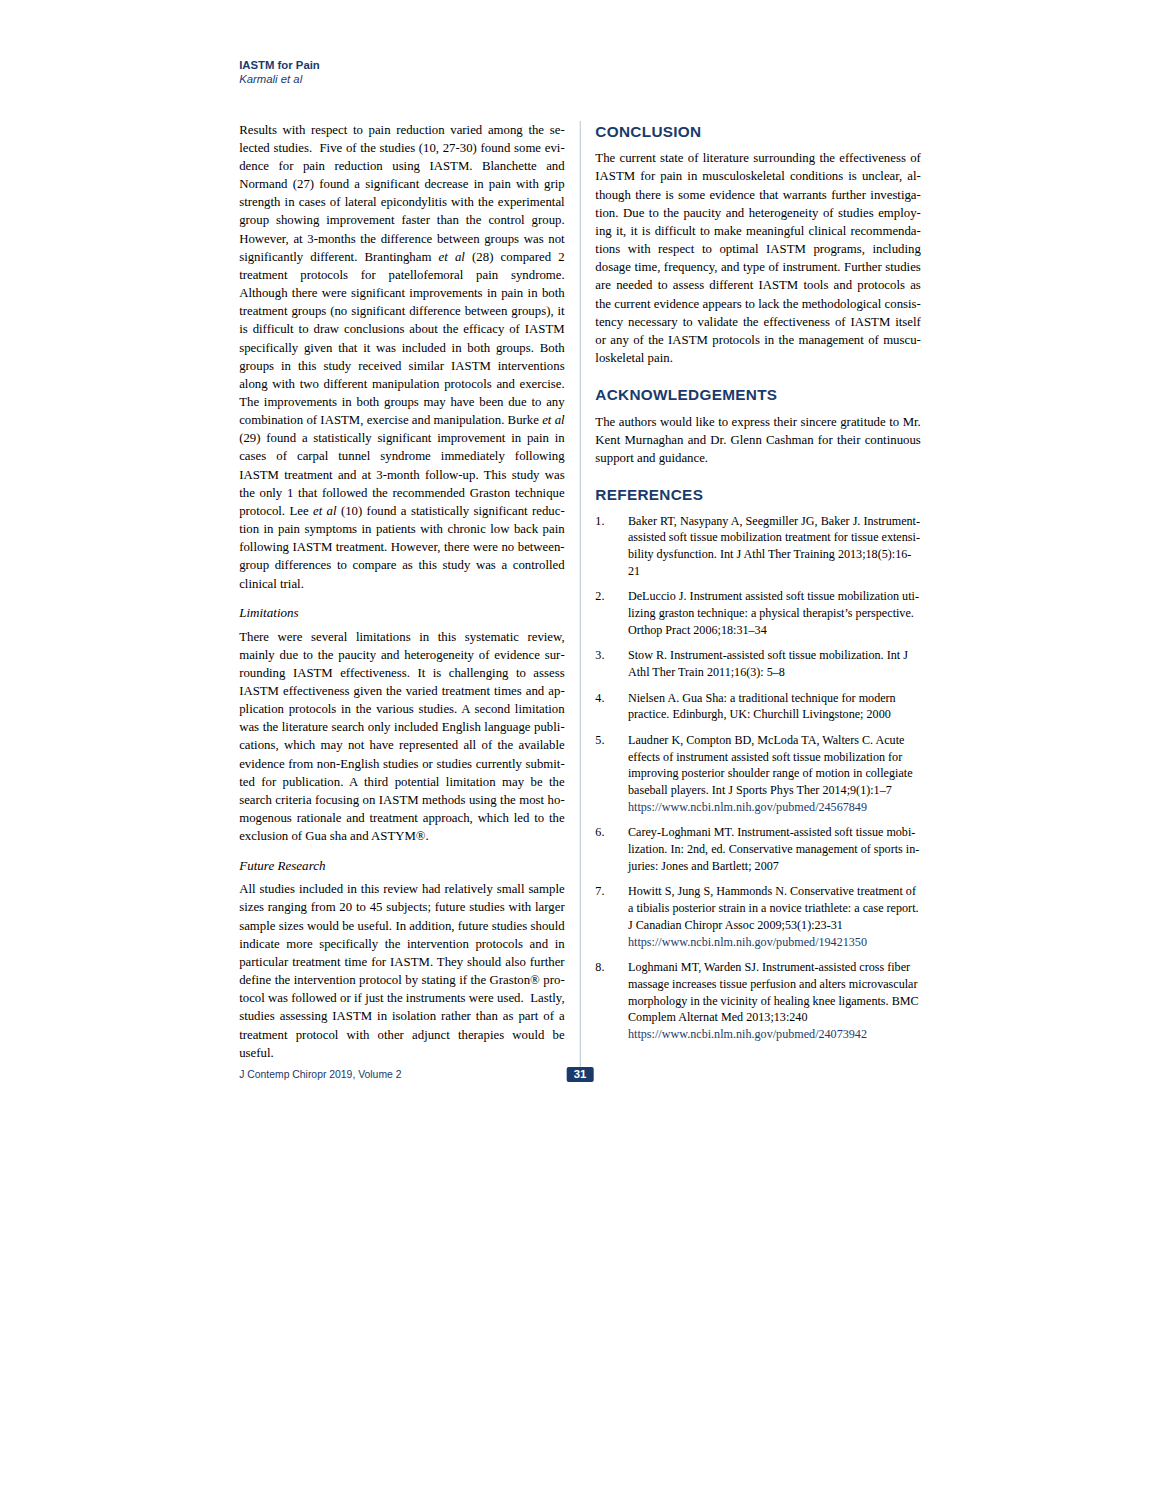IASTM for Pain
Karmali et al
Results with respect to pain reduction varied among the selected studies. Five of the studies (10, 27-30) found some evidence for pain reduction using IASTM. Blanchette and Normand (27) found a significant decrease in pain with grip strength in cases of lateral epicondylitis with the experimental group showing improvement faster than the control group. However, at 3-months the difference between groups was not significantly different. Brantingham et al (28) compared 2 treatment protocols for patellofemoral pain syndrome. Although there were significant improvements in pain in both treatment groups (no significant difference between groups), it is difficult to draw conclusions about the efficacy of IASTM specifically given that it was included in both groups. Both groups in this study received similar IASTM interventions along with two different manipulation protocols and exercise. The improvements in both groups may have been due to any combination of IASTM, exercise and manipulation. Burke et al (29) found a statistically significant improvement in pain in cases of carpal tunnel syndrome immediately following IASTM treatment and at 3-month follow-up. This study was the only 1 that followed the recommended Graston technique protocol. Lee et al (10) found a statistically significant reduction in pain symptoms in patients with chronic low back pain following IASTM treatment. However, there were no between-group differences to compare as this study was a controlled clinical trial.
Limitations
There were several limitations in this systematic review, mainly due to the paucity and heterogeneity of evidence surrounding IASTM effectiveness. It is challenging to assess IASTM effectiveness given the varied treatment times and application protocols in the various studies. A second limitation was the literature search only included English language publications, which may not have represented all of the available evidence from non-English studies or studies currently submitted for publication. A third potential limitation may be the search criteria focusing on IASTM methods using the most homogenous rationale and treatment approach, which led to the exclusion of Gua sha and ASTYM®.
Future Research
All studies included in this review had relatively small sample sizes ranging from 20 to 45 subjects; future studies with larger sample sizes would be useful. In addition, future studies should indicate more specifically the intervention protocols and in particular treatment time for IASTM. They should also further define the intervention protocol by stating if the Graston® protocol was followed or if just the instruments were used. Lastly, studies assessing IASTM in isolation rather than as part of a treatment protocol with other adjunct therapies would be useful.
CONCLUSION
The current state of literature surrounding the effectiveness of IASTM for pain in musculoskeletal conditions is unclear, although there is some evidence that warrants further investigation. Due to the paucity and heterogeneity of studies employing it, it is difficult to make meaningful clinical recommendations with respect to optimal IASTM programs, including dosage time, frequency, and type of instrument. Further studies are needed to assess different IASTM tools and protocols as the current evidence appears to lack the methodological consistency necessary to validate the effectiveness of IASTM itself or any of the IASTM protocols in the management of musculoskeletal pain.
ACKNOWLEDGEMENTS
The authors would like to express their sincere gratitude to Mr. Kent Murnaghan and Dr. Glenn Cashman for their continuous support and guidance.
REFERENCES
Baker RT, Nasypany A, Seegmiller JG, Baker J. Instrument-assisted soft tissue mobilization treatment for tissue extensibility dysfunction. Int J Athl Ther Training 2013;18(5):16-21
DeLuccio J. Instrument assisted soft tissue mobilization utilizing graston technique: a physical therapist’s perspective. Orthop Pract 2006;18:31–34
Stow R. Instrument-assisted soft tissue mobilization. Int J Athl Ther Train 2011;16(3): 5–8
Nielsen A. Gua Sha: a traditional technique for modern practice. Edinburgh, UK: Churchill Livingstone; 2000
Laudner K, Compton BD, McLoda TA, Walters C. Acute effects of instrument assisted soft tissue mobilization for improving posterior shoulder range of motion in collegiate baseball players. Int J Sports Phys Ther 2014;9(1):1–7
https://www.ncbi.nlm.nih.gov/pubmed/24567849
Carey-Loghmani MT. Instrument-assisted soft tissue mobilization. In: 2nd, ed. Conservative management of sports injuries: Jones and Bartlett; 2007
Howitt S, Jung S, Hammonds N. Conservative treatment of a tibialis posterior strain in a novice triathlete: a case report. J Canadian Chiropr Assoc 2009;53(1):23-31
https://www.ncbi.nlm.nih.gov/pubmed/19421350
Loghmani MT, Warden SJ. Instrument-assisted cross fiber massage increases tissue perfusion and alters microvascular morphology in the vicinity of healing knee ligaments. BMC Complem Alternat Med 2013;13:240
https://www.ncbi.nlm.nih.gov/pubmed/24073942
J Contemp Chiropr 2019, Volume 2
31